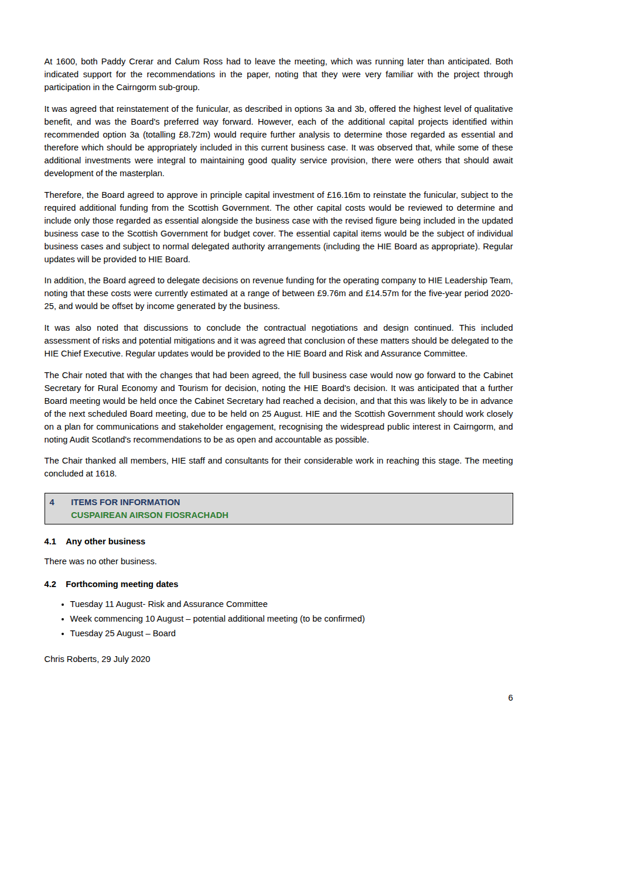At 1600, both Paddy Crerar and Calum Ross had to leave the meeting, which was running later than anticipated. Both indicated support for the recommendations in the paper, noting that they were very familiar with the project through participation in the Cairngorm sub-group.
It was agreed that reinstatement of the funicular, as described in options 3a and 3b, offered the highest level of qualitative benefit, and was the Board's preferred way forward. However, each of the additional capital projects identified within recommended option 3a (totalling £8.72m) would require further analysis to determine those regarded as essential and therefore which should be appropriately included in this current business case. It was observed that, while some of these additional investments were integral to maintaining good quality service provision, there were others that should await development of the masterplan.
Therefore, the Board agreed to approve in principle capital investment of £16.16m to reinstate the funicular, subject to the required additional funding from the Scottish Government. The other capital costs would be reviewed to determine and include only those regarded as essential alongside the business case with the revised figure being included in the updated business case to the Scottish Government for budget cover. The essential capital items would be the subject of individual business cases and subject to normal delegated authority arrangements (including the HIE Board as appropriate). Regular updates will be provided to HIE Board.
In addition, the Board agreed to delegate decisions on revenue funding for the operating company to HIE Leadership Team, noting that these costs were currently estimated at a range of between £9.76m and £14.57m for the five-year period 2020-25, and would be offset by income generated by the business.
It was also noted that discussions to conclude the contractual negotiations and design continued. This included assessment of risks and potential mitigations and it was agreed that conclusion of these matters should be delegated to the HIE Chief Executive. Regular updates would be provided to the HIE Board and Risk and Assurance Committee.
The Chair noted that with the changes that had been agreed, the full business case would now go forward to the Cabinet Secretary for Rural Economy and Tourism for decision, noting the HIE Board's decision. It was anticipated that a further Board meeting would be held once the Cabinet Secretary had reached a decision, and that this was likely to be in advance of the next scheduled Board meeting, due to be held on 25 August. HIE and the Scottish Government should work closely on a plan for communications and stakeholder engagement, recognising the widespread public interest in Cairngorm, and noting Audit Scotland's recommendations to be as open and accountable as possible.
The Chair thanked all members, HIE staff and consultants for their considerable work in reaching this stage. The meeting concluded at 1618.
4 ITEMS FOR INFORMATION CUSPAIREAN AIRSON FIOSRACHADH
4.1 Any other business
There was no other business.
4.2 Forthcoming meeting dates
Tuesday 11 August- Risk and Assurance Committee
Week commencing 10 August – potential additional meeting (to be confirmed)
Tuesday 25 August – Board
Chris Roberts, 29 July 2020
6